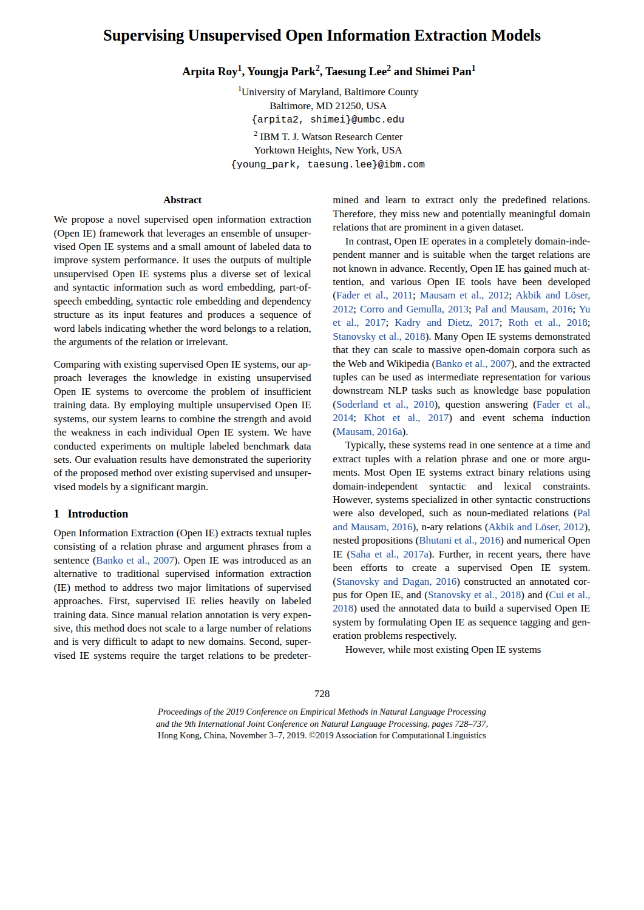Supervising Unsupervised Open Information Extraction Models
Arpita Roy1, Youngja Park2, Taesung Lee2 and Shimei Pan1
1University of Maryland, Baltimore County
Baltimore, MD 21250, USA
{arpita2, shimei}@umbc.edu
2 IBM T. J. Watson Research Center
Yorktown Heights, New York, USA
{young_park, taesung.lee}@ibm.com
Abstract
We propose a novel supervised open information extraction (Open IE) framework that leverages an ensemble of unsupervised Open IE systems and a small amount of labeled data to improve system performance. It uses the outputs of multiple unsupervised Open IE systems plus a diverse set of lexical and syntactic information such as word embedding, part-of-speech embedding, syntactic role embedding and dependency structure as its input features and produces a sequence of word labels indicating whether the word belongs to a relation, the arguments of the relation or irrelevant.
Comparing with existing supervised Open IE systems, our approach leverages the knowledge in existing unsupervised Open IE systems to overcome the problem of insufficient training data. By employing multiple unsupervised Open IE systems, our system learns to combine the strength and avoid the weakness in each individual Open IE system. We have conducted experiments on multiple labeled benchmark data sets. Our evaluation results have demonstrated the superiority of the proposed method over existing supervised and unsupervised models by a significant margin.
1 Introduction
Open Information Extraction (Open IE) extracts textual tuples consisting of a relation phrase and argument phrases from a sentence (Banko et al., 2007). Open IE was introduced as an alternative to traditional supervised information extraction (IE) method to address two major limitations of supervised approaches. First, supervised IE relies heavily on labeled training data. Since manual relation annotation is very expensive, this method does not scale to a large number of relations and is very difficult to adapt to new domains. Second, supervised IE systems require the target relations to be predetermined and learn to extract only the predefined relations. Therefore, they miss new and potentially meaningful domain relations that are prominent in a given dataset.
In contrast, Open IE operates in a completely domain-independent manner and is suitable when the target relations are not known in advance. Recently, Open IE has gained much attention, and various Open IE tools have been developed (Fader et al., 2011; Mausam et al., 2012; Akbik and Löser, 2012; Corro and Gemulla, 2013; Pal and Mausam, 2016; Yu et al., 2017; Kadry and Dietz, 2017; Roth et al., 2018; Stanovsky et al., 2018). Many Open IE systems demonstrated that they can scale to massive open-domain corpora such as the Web and Wikipedia (Banko et al., 2007), and the extracted tuples can be used as intermediate representation for various downstream NLP tasks such as knowledge base population (Soderland et al., 2010), question answering (Fader et al., 2014; Khot et al., 2017) and event schema induction (Mausam, 2016a).
Typically, these systems read in one sentence at a time and extract tuples with a relation phrase and one or more arguments. Most Open IE systems extract binary relations using domain-independent syntactic and lexical constraints. However, systems specialized in other syntactic constructions were also developed, such as noun-mediated relations (Pal and Mausam, 2016), n-ary relations (Akbik and Löser, 2012), nested propositions (Bhutani et al., 2016) and numerical Open IE (Saha et al., 2017a). Further, in recent years, there have been efforts to create a supervised Open IE system. (Stanovsky and Dagan, 2016) constructed an annotated corpus for Open IE, and (Stanovsky et al., 2018) and (Cui et al., 2018) used the annotated data to build a supervised Open IE system by formulating Open IE as sequence tagging and generation problems respectively.
However, while most existing Open IE systems
728
Proceedings of the 2019 Conference on Empirical Methods in Natural Language Processing
and the 9th International Joint Conference on Natural Language Processing, pages 728–737,
Hong Kong, China, November 3–7, 2019. ©2019 Association for Computational Linguistics